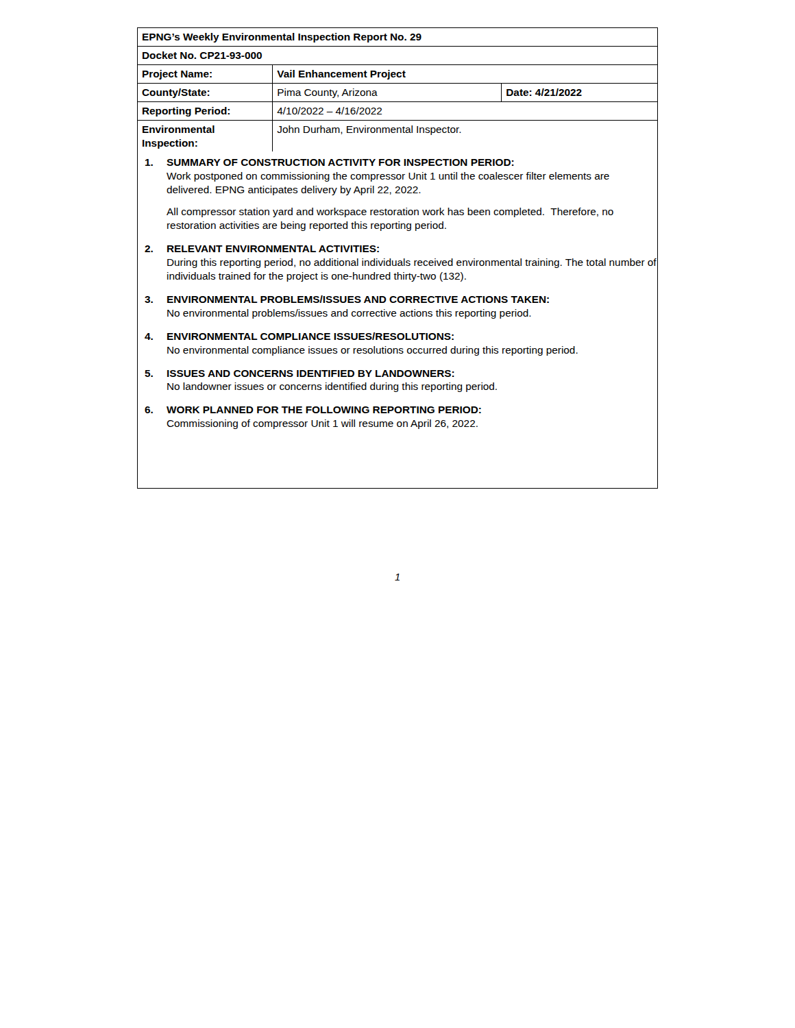| EPNG’s Weekly Environmental Inspection Report No. 29 |
| Docket No. CP21-93-000 |
| Project Name: | Vail Enhancement Project |
| County/State: | Pima County, Arizona | Date: 4/21/2022 |
| Reporting Period: | 4/10/2022 – 4/16/2022 |
| Environmental Inspection: | John Durham, Environmental Inspector. |
| Summary of Construction Activity for Inspection Period: Work postponed on commissioning the compressor Unit 1 until the coalescer filter elements are delivered. EPNG anticipates delivery by April 22, 2022. All compressor station yard and workspace restoration work has been completed. Therefore, no restoration activities are being reported this reporting period. Relevant Environmental Activities: During this reporting period, no additional individuals received environmental training. The total number of individuals trained for the project is one-hundred thirty-two (132). Environmental Problems/Issues and Corrective Actions Taken: No environmental problems/issues and corrective actions this reporting period. Environmental Compliance Issues/Resolutions: No environmental compliance issues or resolutions occurred during this reporting period. Issues and Concerns Identified by Landowners: No landowner issues or concerns identified during this reporting period. Work Planned for the Following Reporting Period: Commissioning of compressor Unit 1 will resume on April 26, 2022. |
1